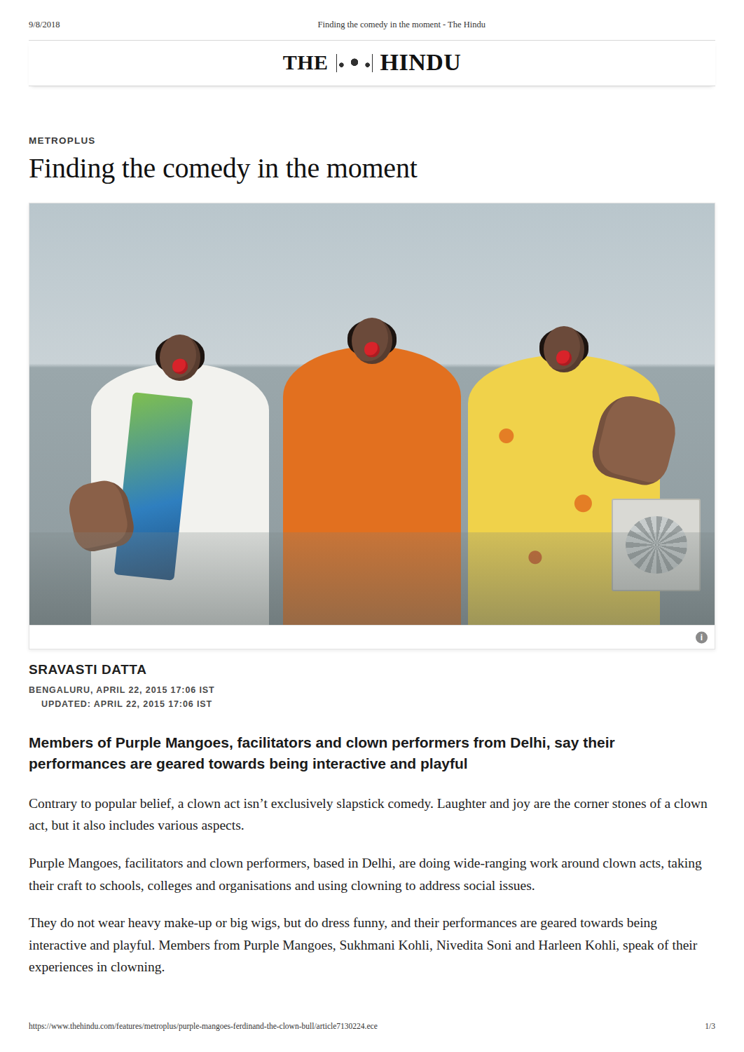9/8/2018 Finding the comedy in the moment - The Hindu
THE HINDU
Metroplus
Finding the comedy in the moment
i
Sravasti Datta
Bengaluru, April 22, 2015 17:06 IST
Updated: April 22, 2015 17:06 IST
Members of Purple Mangoes, facilitators and clown performers from Delhi, say their performances are geared towards being interactive and playful
Contrary to popular belief, a clown act isn’t exclusively slapstick comedy. Laughter and joy are the corner stones of a clown act, but it also includes various aspects.
Purple Mangoes, facilitators and clown performers, based in Delhi, are doing wide-ranging work around clown acts, taking their craft to schools, colleges and organisations and using clowning to address social issues.
They do not wear heavy make-up or big wigs, but do dress funny, and their performances are geared towards being interactive and playful. Members from Purple Mangoes, Sukhmani Kohli, Nivedita Soni and Harleen Kohli, speak of their experiences in clowning.
https://www.thehindu.com/features/metroplus/purple-mangoes-ferdinand-the-clown-bull/article7130224.ece 1/3